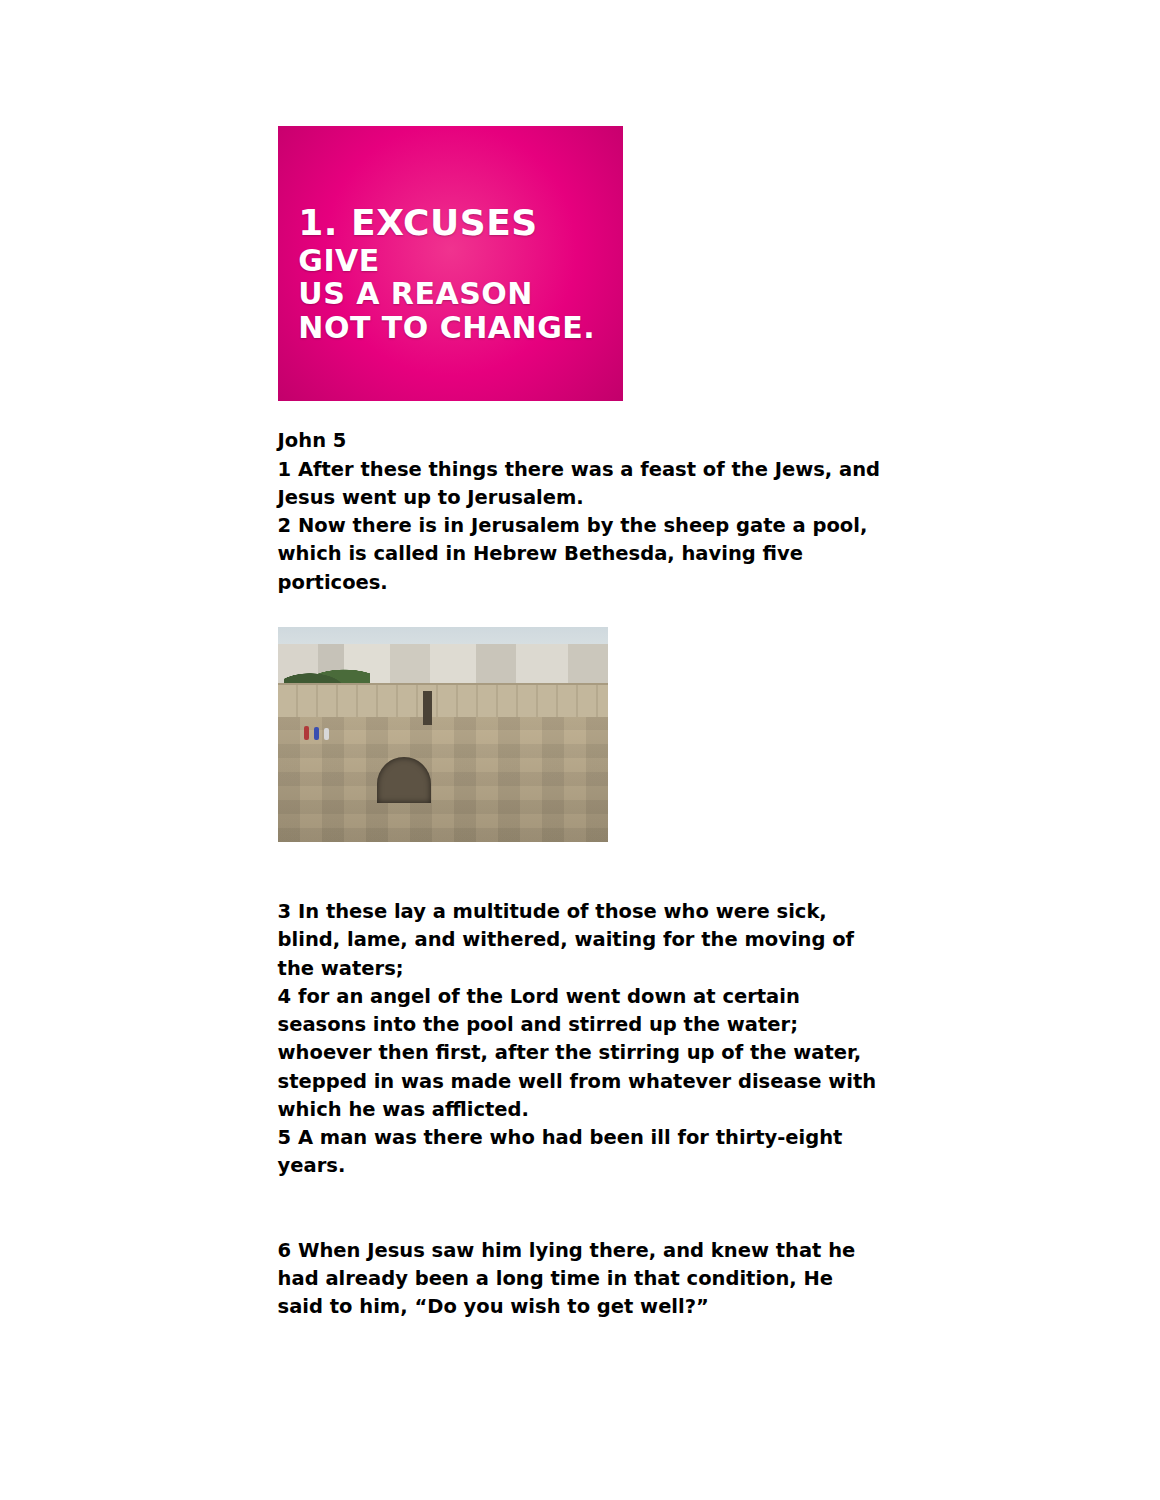1. Excuses give
us a reason
not to change.
John 5
1 After these things there was a feast of the Jews, and Jesus went up to Jerusalem.
2 Now there is in Jerusalem by the sheep gate a pool, which is called in Hebrew Bethesda, having five porticoes.
3 In these lay a multitude of those who were sick, blind, lame, and withered, waiting for the moving of the waters;
4 for an angel of the Lord went down at certain seasons into the pool and stirred up the water; whoever then first, after the stirring up of the water, stepped in was made well from whatever disease with which he was afflicted.
5 A man was there who had been ill for thirty-eight years.
6 When Jesus saw him lying there, and knew that he had already been a long time in that condition, He said to him, “Do you wish to get well?”